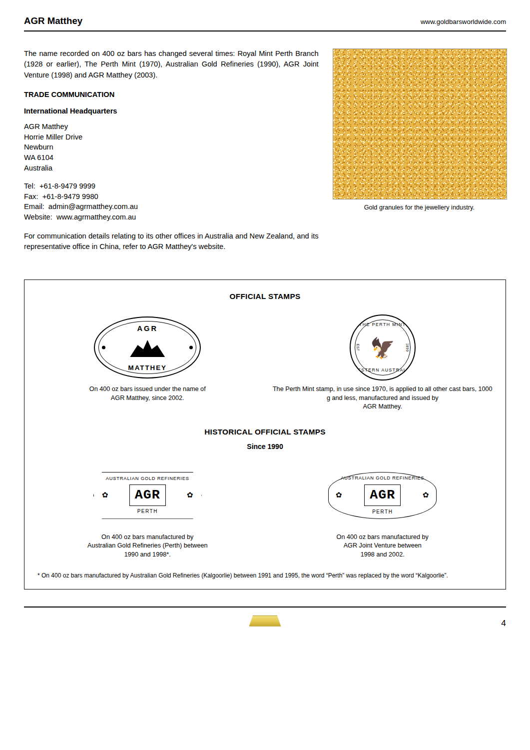AGR Matthey
www.goldbarsworldwide.com
The name recorded on 400 oz bars has changed several times: Royal Mint Perth Branch (1928 or earlier), The Perth Mint (1970), Australian Gold Refineries (1990), AGR Joint Venture (1998) and AGR Matthey (2003).
TRADE COMMUNICATION
International Headquarters
AGR Matthey
Horrie Miller Drive
Newburn
WA 6104
Australia
Tel: +61-8-9479 9999
Fax: +61-8-9479 9980
Email: admin@agrmatthey.com.au
Website: www.agrmatthey.com.au
For communication details relating to its other offices in Australia and New Zealand, and its representative office in China, refer to AGR Matthey's website.
Gold granules for the jewellery industry.
OFFICIAL STAMPS
AGR
MATTHEY
On 400 oz bars issued under the name of
AGR Matthey, since 2002.
THE PERTH MINT
EST
1899
🦅
WESTERN AUSTRALIA
The Perth Mint stamp, in use since 1970, is applied to all other cast bars, 1000 g and less, manufactured and issued by
AGR Matthey.
HISTORICAL OFFICIAL STAMPS
Since 1990
AUSTRALIAN GOLD REFINERIES
✿
AGR
✿
PERTH
On 400 oz bars manufactured by
Australian Gold Refineries (Perth) between
1990 and 1998*.
AUSTRALIAN GOLD REFINERIES
✿
AGR
✿
PERTH
On 400 oz bars manufactured by
AGR Joint Venture between
1998 and 2002.
* On 400 oz bars manufactured by Australian Gold Refineries (Kalgoorlie) between 1991 and 1995, the word “Perth” was replaced by the word “Kalgoorlie”.
4